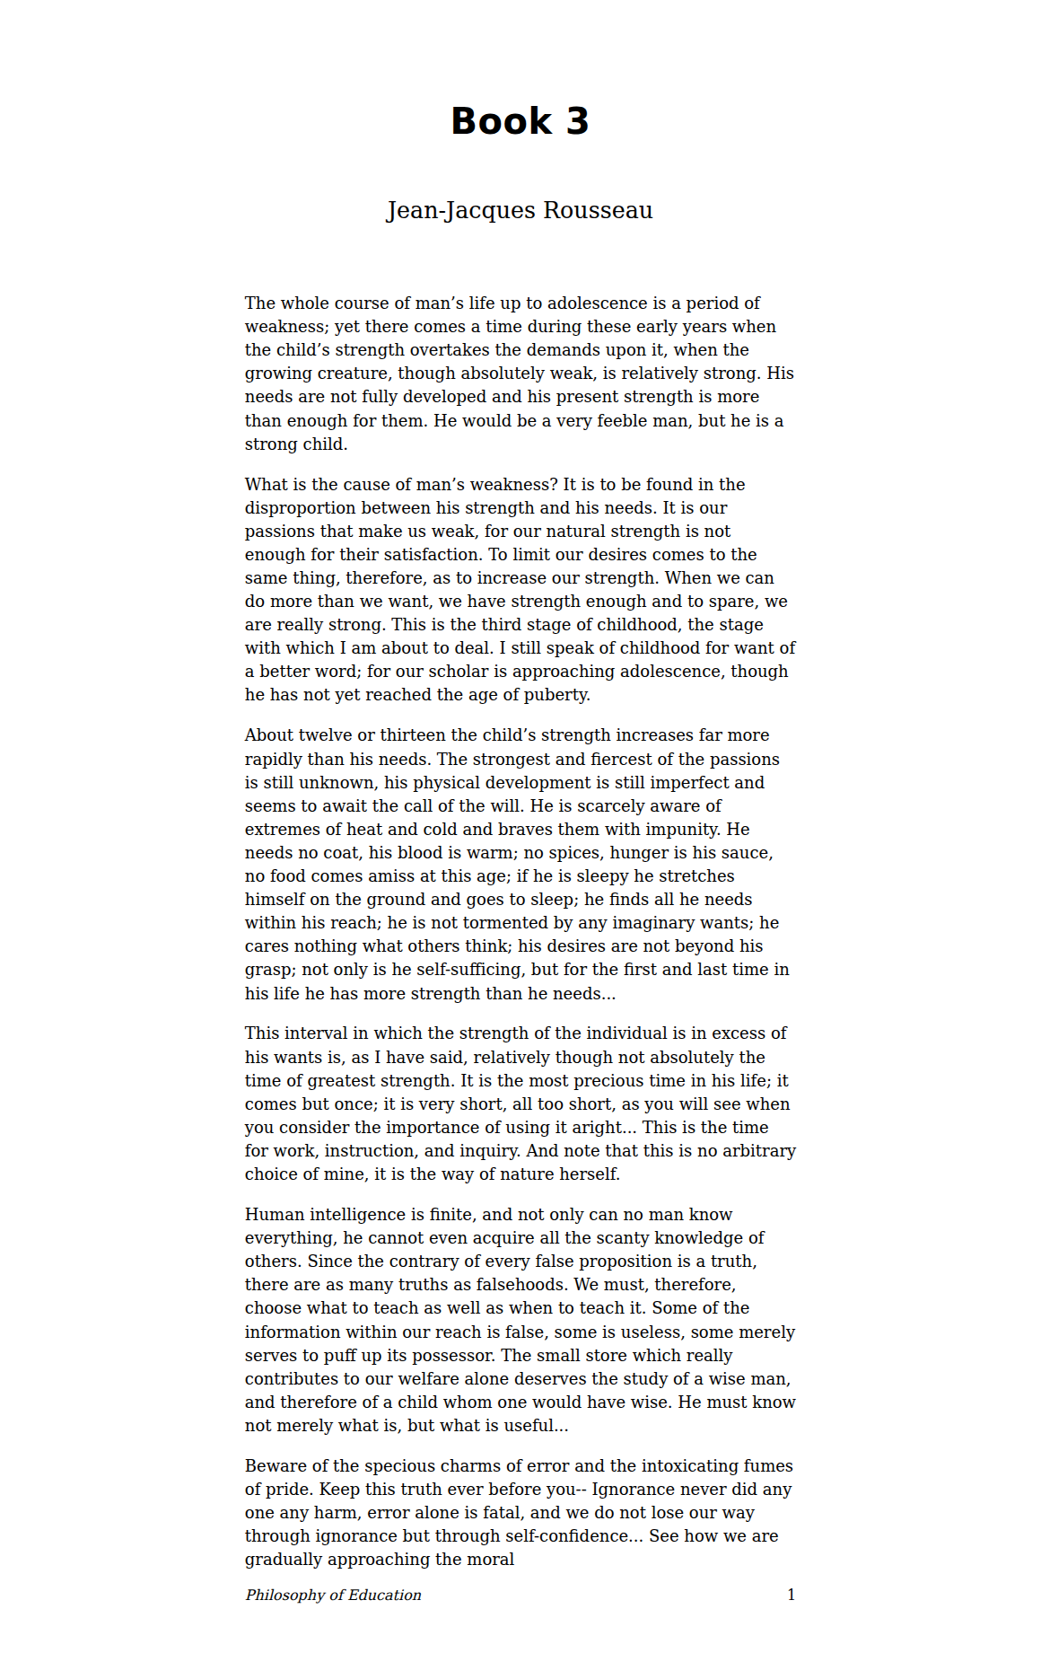Book 3
Jean-Jacques Rousseau
The whole course of man’s life up to adolescence is a period of weakness; yet there comes a time during these early years when the child’s strength overtakes the demands upon it, when the growing creature, though absolutely weak, is relatively strong. His needs are not fully developed and his present strength is more than enough for them. He would be a very feeble man, but he is a strong child.
What is the cause of man’s weakness? It is to be found in the disproportion between his strength and his needs. It is our passions that make us weak, for our natural strength is not enough for their satisfaction. To limit our desires comes to the same thing, therefore, as to increase our strength. When we can do more than we want, we have strength enough and to spare, we are really strong. This is the third stage of childhood, the stage with which I am about to deal. I still speak of childhood for want of a better word; for our scholar is approaching adolescence, though he has not yet reached the age of puberty.
About twelve or thirteen the child’s strength increases far more rapidly than his needs. The strongest and fiercest of the passions is still unknown, his physical development is still imperfect and seems to await the call of the will. He is scarcely aware of extremes of heat and cold and braves them with impunity. He needs no coat, his blood is warm; no spices, hunger is his sauce, no food comes amiss at this age; if he is sleepy he stretches himself on the ground and goes to sleep; he finds all he needs within his reach; he is not tormented by any imaginary wants; he cares nothing what others think; his desires are not beyond his grasp; not only is he self-sufficing, but for the first and last time in his life he has more strength than he needs...
This interval in which the strength of the individual is in excess of his wants is, as I have said, relatively though not absolutely the time of greatest strength. It is the most precious time in his life; it comes but once; it is very short, all too short, as you will see when you consider the importance of using it aright... This is the time for work, instruction, and inquiry. And note that this is no arbitrary choice of mine, it is the way of nature herself.
Human intelligence is finite, and not only can no man know everything, he cannot even acquire all the scanty knowledge of others. Since the contrary of every false proposition is a truth, there are as many truths as falsehoods. We must, therefore, choose what to teach as well as when to teach it. Some of the information within our reach is false, some is useless, some merely serves to puff up its possessor. The small store which really contributes to our welfare alone deserves the study of a wise man, and therefore of a child whom one would have wise. He must know not merely what is, but what is useful...
Beware of the specious charms of error and the intoxicating fumes of pride. Keep this truth ever before you-- Ignorance never did any one any harm, error alone is fatal, and we do not lose our way through ignorance but through self-confidence... See how we are gradually approaching the moral
Philosophy of Education 1